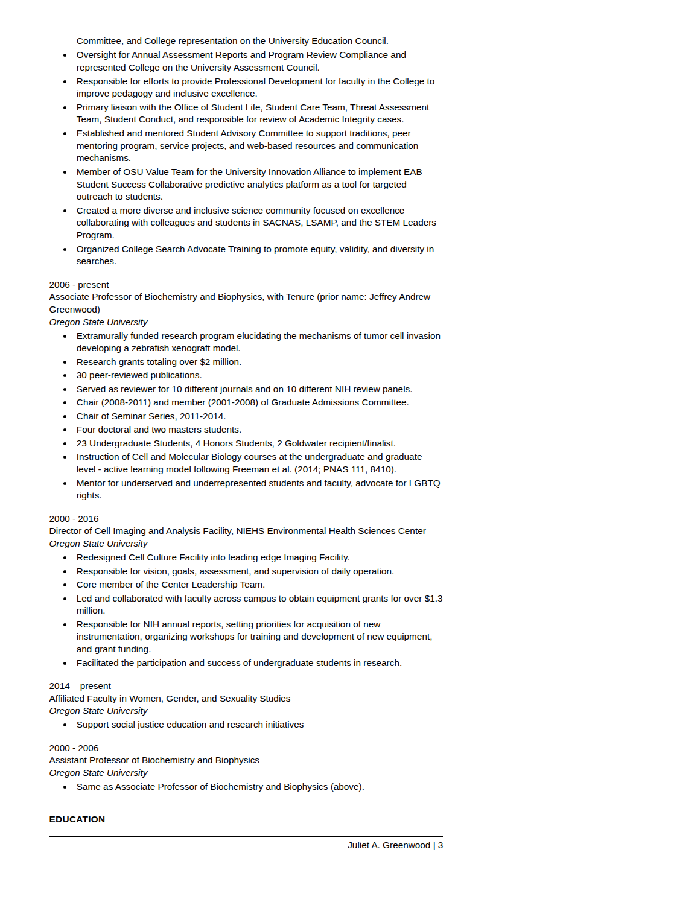Committee, and College representation on the University Education Council.
Oversight for Annual Assessment Reports and Program Review Compliance and represented College on the University Assessment Council.
Responsible for efforts to provide Professional Development for faculty in the College to improve pedagogy and inclusive excellence.
Primary liaison with the Office of Student Life, Student Care Team, Threat Assessment Team, Student Conduct, and responsible for review of Academic Integrity cases.
Established and mentored Student Advisory Committee to support traditions, peer mentoring program, service projects, and web-based resources and communication mechanisms.
Member of OSU Value Team for the University Innovation Alliance to implement EAB Student Success Collaborative predictive analytics platform as a tool for targeted outreach to students.
Created a more diverse and inclusive science community focused on excellence collaborating with colleagues and students in SACNAS, LSAMP, and the STEM Leaders Program.
Organized College Search Advocate Training to promote equity, validity, and diversity in searches.
2006 - present
Associate Professor of Biochemistry and Biophysics, with Tenure (prior name: Jeffrey Andrew Greenwood)
Oregon State University
Extramurally funded research program elucidating the mechanisms of tumor cell invasion developing a zebrafish xenograft model.
Research grants totaling over $2 million.
30 peer-reviewed publications.
Served as reviewer for 10 different journals and on 10 different NIH review panels.
Chair (2008-2011) and member (2001-2008) of Graduate Admissions Committee.
Chair of Seminar Series, 2011-2014.
Four doctoral and two masters students.
23 Undergraduate Students, 4 Honors Students, 2 Goldwater recipient/finalist.
Instruction of Cell and Molecular Biology courses at the undergraduate and graduate level - active learning model following Freeman et al. (2014; PNAS 111, 8410).
Mentor for underserved and underrepresented students and faculty, advocate for LGBTQ rights.
2000 - 2016
Director of Cell Imaging and Analysis Facility, NIEHS Environmental Health Sciences Center
Oregon State University
Redesigned Cell Culture Facility into leading edge Imaging Facility.
Responsible for vision, goals, assessment, and supervision of daily operation.
Core member of the Center Leadership Team.
Led and collaborated with faculty across campus to obtain equipment grants for over $1.3 million.
Responsible for NIH annual reports, setting priorities for acquisition of new instrumentation, organizing workshops for training and development of new equipment, and grant funding.
Facilitated the participation and success of undergraduate students in research.
2014 – present
Affiliated Faculty in Women, Gender, and Sexuality Studies
Oregon State University
Support social justice education and research initiatives
2000 - 2006
Assistant Professor of Biochemistry and Biophysics
Oregon State University
Same as Associate Professor of Biochemistry and Biophysics (above).
EDUCATION
Juliet A. Greenwood | 3